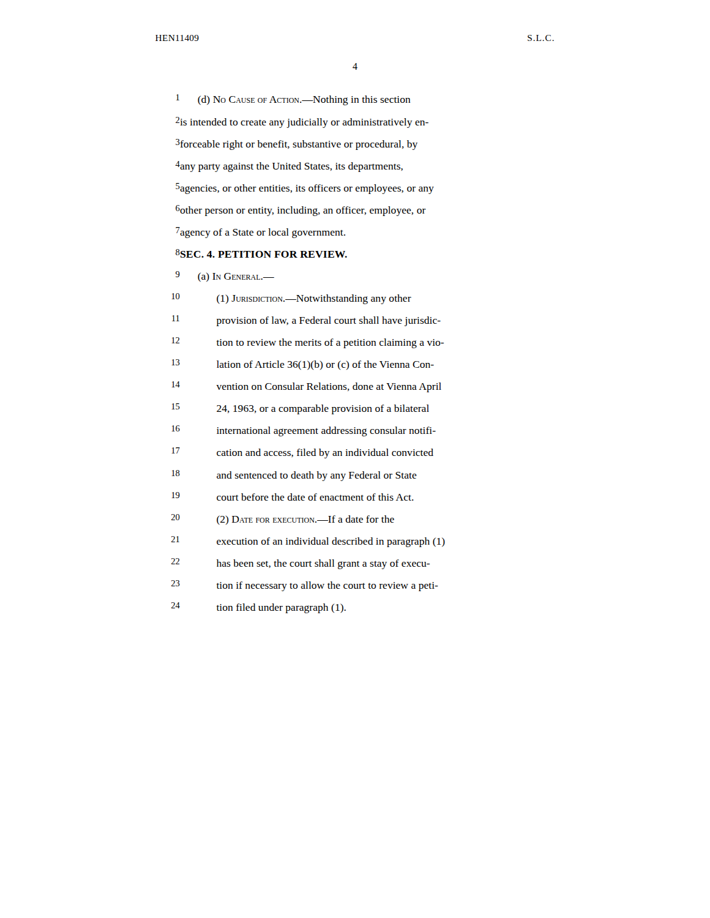HEN11409 S.L.C.
4
| 1 | (d) No Cause of Action. —Nothing in this section |
| 2 | is intended to create any judicially or administratively en- |
| 3 | forceable right or benefit, substantive or procedural, by |
| 4 | any party against the United States, its departments, |
| 5 | agencies, or other entities, its officers or employees, or any |
| 6 | other person or entity, including, an officer, employee, or |
| 7 | agency of a State or local government. |
| 8 | SEC. 4. PETITION FOR REVIEW. |
| 9 | (a) In General. — |
| 10 | (1) Jurisdiction. —Notwithstanding any other |
| 11 | provision of law, a Federal court shall have jurisdic- |
| 12 | tion to review the merits of a petition claiming a vio- |
| 13 | lation of Article 36(1)(b) or (c) of the Vienna Con- |
| 14 | vention on Consular Relations, done at Vienna April |
| 15 | 24, 1963, or a comparable provision of a bilateral |
| 16 | international agreement addressing consular notifi- |
| 17 | cation and access, filed by an individual convicted |
| 18 | and sentenced to death by any Federal or State |
| 19 | court before the date of enactment of this Act. |
| 20 | (2) Date for execution. —If a date for the |
| 21 | execution of an individual described in paragraph (1) |
| 22 | has been set, the court shall grant a stay of execu- |
| 23 | tion if necessary to allow the court to review a peti- |
| 24 | tion filed under paragraph (1). |